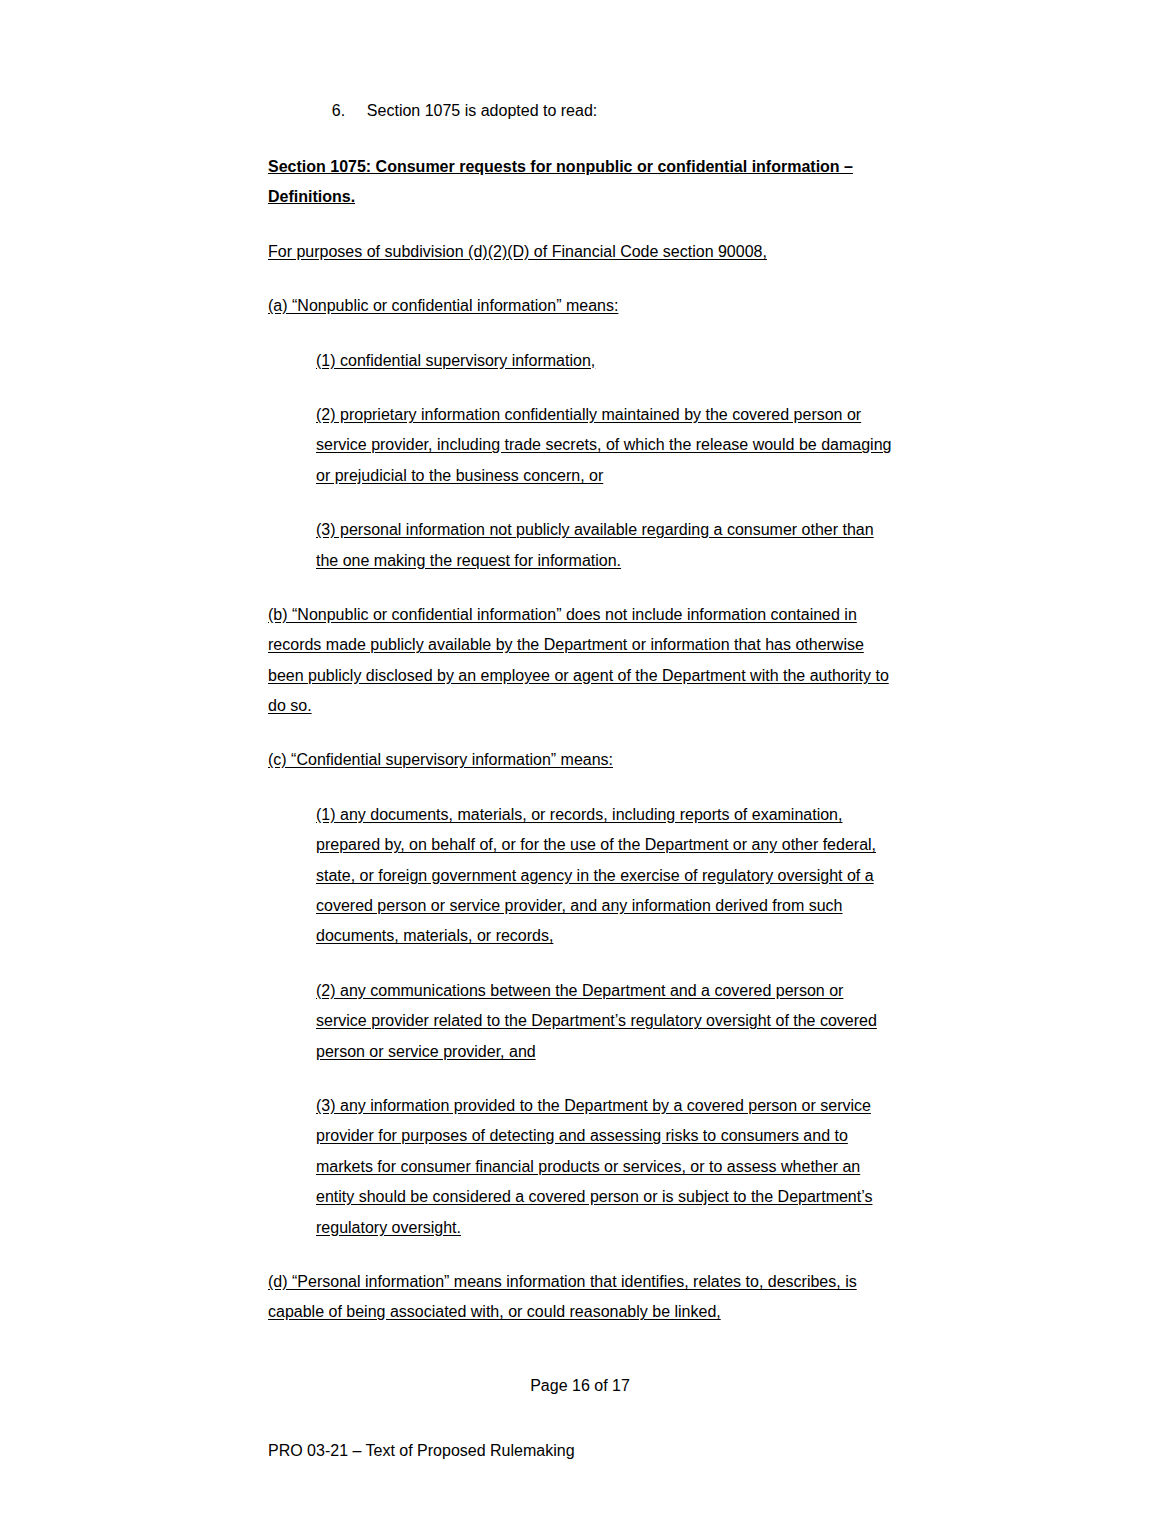Section 1075 is adopted to read:
Section 1075: Consumer requests for nonpublic or confidential information – Definitions.
For purposes of subdivision (d)(2)(D) of Financial Code section 90008,
(a) “Nonpublic or confidential information” means:
(1) confidential supervisory information,
(2) proprietary information confidentially maintained by the covered person or service provider, including trade secrets, of which the release would be damaging or prejudicial to the business concern, or
(3) personal information not publicly available regarding a consumer other than the one making the request for information.
(b) “Nonpublic or confidential information” does not include information contained in records made publicly available by the Department or information that has otherwise been publicly disclosed by an employee or agent of the Department with the authority to do so.
(c) “Confidential supervisory information” means:
(1) any documents, materials, or records, including reports of examination, prepared by, on behalf of, or for the use of the Department or any other federal, state, or foreign government agency in the exercise of regulatory oversight of a covered person or service provider, and any information derived from such documents, materials, or records,
(2) any communications between the Department and a covered person or service provider related to the Department’s regulatory oversight of the covered person or service provider, and
(3) any information provided to the Department by a covered person or service provider for purposes of detecting and assessing risks to consumers and to markets for consumer financial products or services, or to assess whether an entity should be considered a covered person or is subject to the Department’s regulatory oversight.
(d) “Personal information” means information that identifies, relates to, describes, is capable of being associated with, or could reasonably be linked,
Page 16 of 17
PRO 03-21 – Text of Proposed Rulemaking